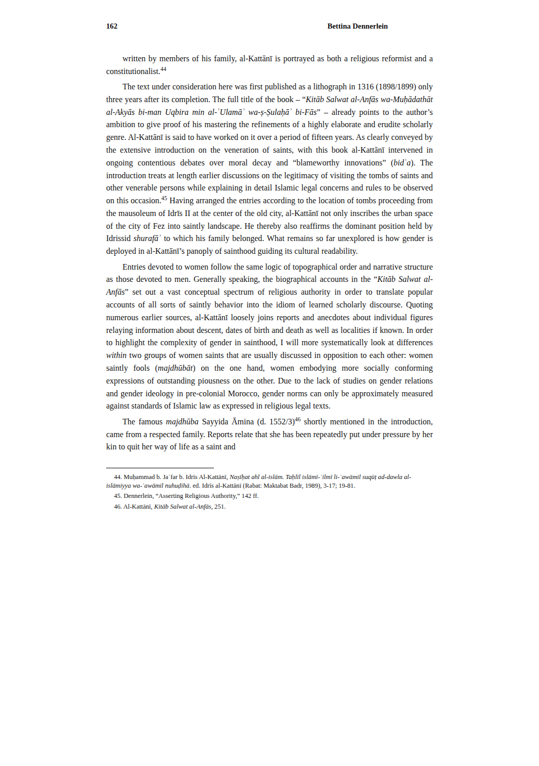162 Bettina Dennerlein
written by members of his family, al-Kattānī is portrayed as both a religious reformist and a constitutionalist.44
The text under consideration here was first published as a lithograph in 1316 (1898/1899) only three years after its completion. The full title of the book – “Kitāb Salwat al-Anfās wa-Muḥādathāt al-Akyās bi-man Uqbira min al-ʿUlamāʾ wa-ṣ-Ṣulaḥāʾ bi-Fās” – already points to the author’s ambition to give proof of his mastering the refinements of a highly elaborate and erudite scholarly genre. Al-Kattānī is said to have worked on it over a period of fifteen years. As clearly conveyed by the extensive introduction on the veneration of saints, with this book al-Kattānī intervened in ongoing contentious debates over moral decay and “blameworthy innovations” (bidʿa). The introduction treats at length earlier discussions on the legitimacy of visiting the tombs of saints and other venerable persons while explaining in detail Islamic legal concerns and rules to be observed on this occasion.45 Having arranged the entries according to the location of tombs proceeding from the mausoleum of Idrīs II at the center of the old city, al-Kattānī not only inscribes the urban space of the city of Fez into saintly landscape. He thereby also reaffirms the dominant position held by Idrissid shurafāʾ to which his family belonged. What remains so far unexplored is how gender is deployed in al-Kattānī’s panoply of sainthood guiding its cultural readability.
Entries devoted to women follow the same logic of topographical order and narrative structure as those devoted to men. Generally speaking, the biographical accounts in the “Kitāb Salwat al-Anfās” set out a vast conceptual spectrum of religious authority in order to translate popular accounts of all sorts of saintly behavior into the idiom of learned scholarly discourse. Quoting numerous earlier sources, al-Kattānī loosely joins reports and anecdotes about individual figures relaying information about descent, dates of birth and death as well as localities if known. In order to highlight the complexity of gender in sainthood, I will more systematically look at differences within two groups of women saints that are usually discussed in opposition to each other: women saintly fools (majdhūbāt) on the one hand, women embodying more socially conforming expressions of outstanding piousness on the other. Due to the lack of studies on gender relations and gender ideology in pre-colonial Morocco, gender norms can only be approximately measured against standards of Islamic law as expressed in religious legal texts.
The famous majdhūba Sayyida Āmina (d. 1552/3)46 shortly mentioned in the introduction, came from a respected family. Reports relate that she has been repeatedly put under pressure by her kin to quit her way of life as a saint and
44. Muḥammad b. Jaʿfar b. Idrīs Al-Kattānī, Naṣīḥat ahl al-islām. Taḥlīl islāmī-ʿilmī li-ʿawāmil suqūṭ ad-dawla al-islāmiyya wa-ʿawāmil nuhuḍihā. ed. Idrīs al-Kattānī (Rabat: Maktabat Badr, 1989), 3-17; 19-81.
45. Dennerlein, “Asserting Religious Authority,” 142 ff.
46. Al-Kattānī, Kitāb Salwat al-Anfās, 251.